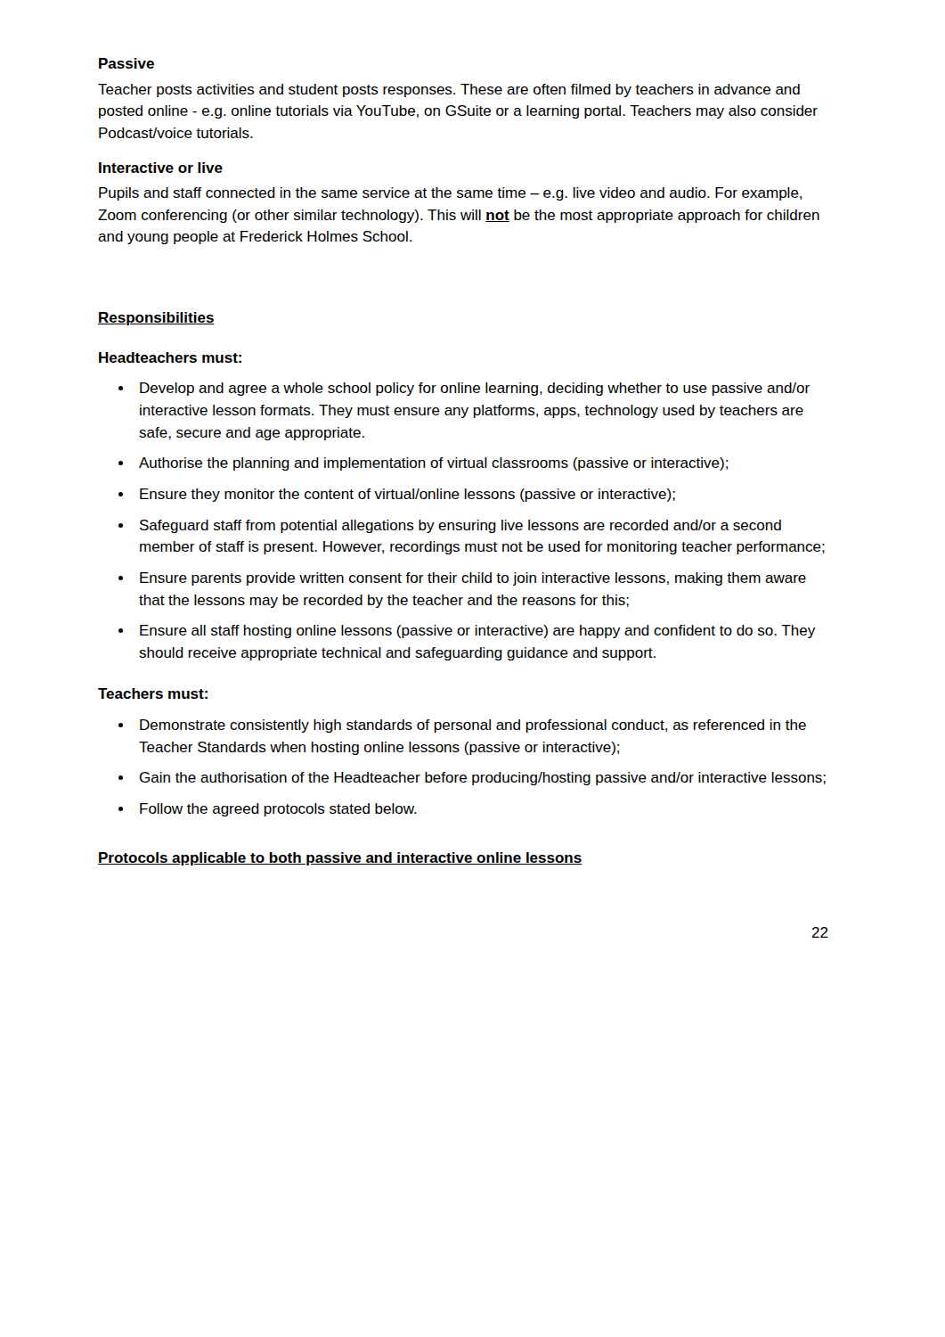Passive
Teacher posts activities and student posts responses. These are often filmed by teachers in advance and posted online - e.g. online tutorials via YouTube, on GSuite or a learning portal. Teachers may also consider Podcast/voice tutorials.
Interactive or live
Pupils and staff connected in the same service at the same time – e.g. live video and audio. For example, Zoom conferencing (or other similar technology). This will not be the most appropriate approach for children and young people at Frederick Holmes School.
Responsibilities
Headteachers must:
Develop and agree a whole school policy for online learning, deciding whether to use passive and/or interactive lesson formats. They must ensure any platforms, apps, technology used by teachers are safe, secure and age appropriate.
Authorise the planning and implementation of virtual classrooms (passive or interactive);
Ensure they monitor the content of virtual/online lessons (passive or interactive);
Safeguard staff from potential allegations by ensuring live lessons are recorded and/or a second member of staff is present. However, recordings must not be used for monitoring teacher performance;
Ensure parents provide written consent for their child to join interactive lessons, making them aware that the lessons may be recorded by the teacher and the reasons for this;
Ensure all staff hosting online lessons (passive or interactive) are happy and confident to do so. They should receive appropriate technical and safeguarding guidance and support.
Teachers must:
Demonstrate consistently high standards of personal and professional conduct, as referenced in the Teacher Standards when hosting online lessons (passive or interactive);
Gain the authorisation of the Headteacher before producing/hosting passive and/or interactive lessons;
Follow the agreed protocols stated below.
Protocols applicable to both passive and interactive online lessons
22